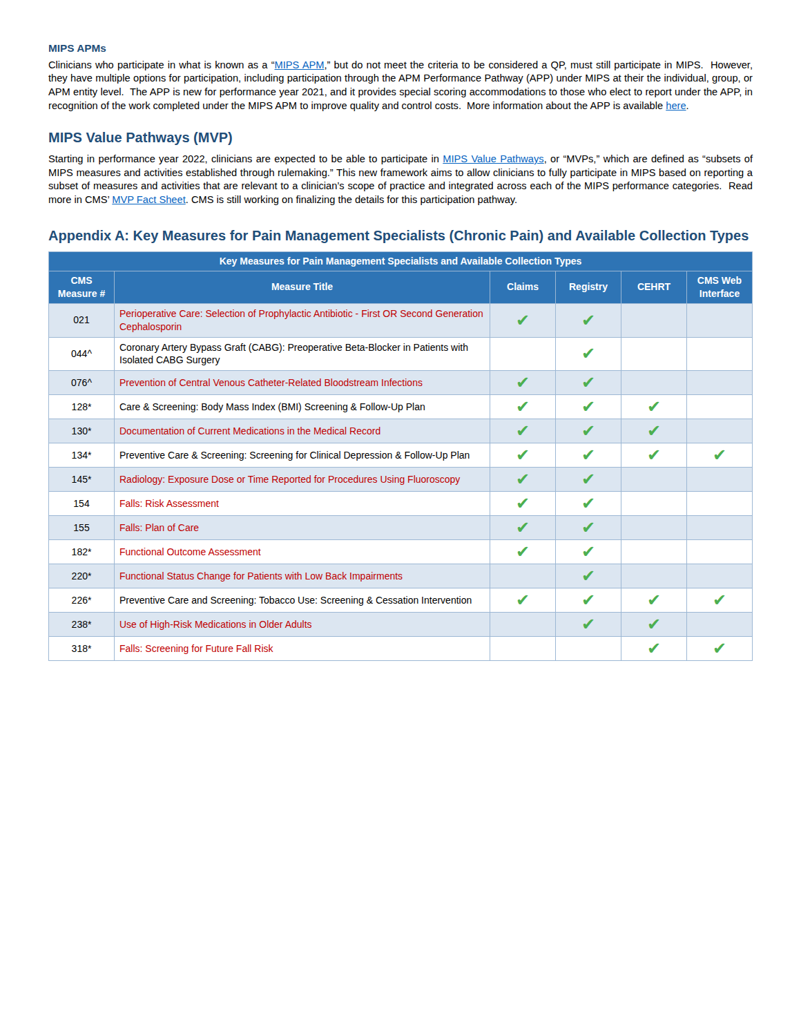MIPS APMs
Clinicians who participate in what is known as a “MIPS APM,” but do not meet the criteria to be considered a QP, must still participate in MIPS. However, they have multiple options for participation, including participation through the APM Performance Pathway (APP) under MIPS at their the individual, group, or APM entity level. The APP is new for performance year 2021, and it provides special scoring accommodations to those who elect to report under the APP, in recognition of the work completed under the MIPS APM to improve quality and control costs. More information about the APP is available here.
MIPS Value Pathways (MVP)
Starting in performance year 2022, clinicians are expected to be able to participate in MIPS Value Pathways, or “MVPs,” which are defined as “subsets of MIPS measures and activities established through rulemaking.” This new framework aims to allow clinicians to fully participate in MIPS based on reporting a subset of measures and activities that are relevant to a clinician’s scope of practice and integrated across each of the MIPS performance categories. Read more in CMS’ MVP Fact Sheet. CMS is still working on finalizing the details for this participation pathway.
Appendix A: Key Measures for Pain Management Specialists (Chronic Pain) and Available Collection Types
| Key Measures for Pain Management Specialists and Available Collection Types |
| --- |
| CMS Measure # | Measure Title | Claims | Registry | CEHRT | CMS Web Interface |
| 021 | Perioperative Care: Selection of Prophylactic Antibiotic - First OR Second Generation Cephalosporin | | | | |
| 044^ | Coronary Artery Bypass Graft (CABG): Preoperative Beta-Blocker in Patients with Isolated CABG Surgery | | | | |
| 076^ | Prevention of Central Venous Catheter-Related Bloodstream Infections | | | | |
| 128* | Care & Screening: Body Mass Index (BMI) Screening & Follow-Up Plan | | | | |
| 130* | Documentation of Current Medications in the Medical Record | | | | |
| 134* | Preventive Care & Screening: Screening for Clinical Depression & Follow-Up Plan | | | | |
| 145* | Radiology: Exposure Dose or Time Reported for Procedures Using Fluoroscopy | | | | |
| 154 | Falls: Risk Assessment | | | | |
| 155 | Falls: Plan of Care | | | | |
| 182* | Functional Outcome Assessment | | | | |
| 220* | Functional Status Change for Patients with Low Back Impairments | | | | |
| 226* | Preventive Care and Screening: Tobacco Use: Screening & Cessation Intervention | | | | |
| 238* | Use of High-Risk Medications in Older Adults | | | | |
| 318* | Falls: Screening for Future Fall Risk | | | | |